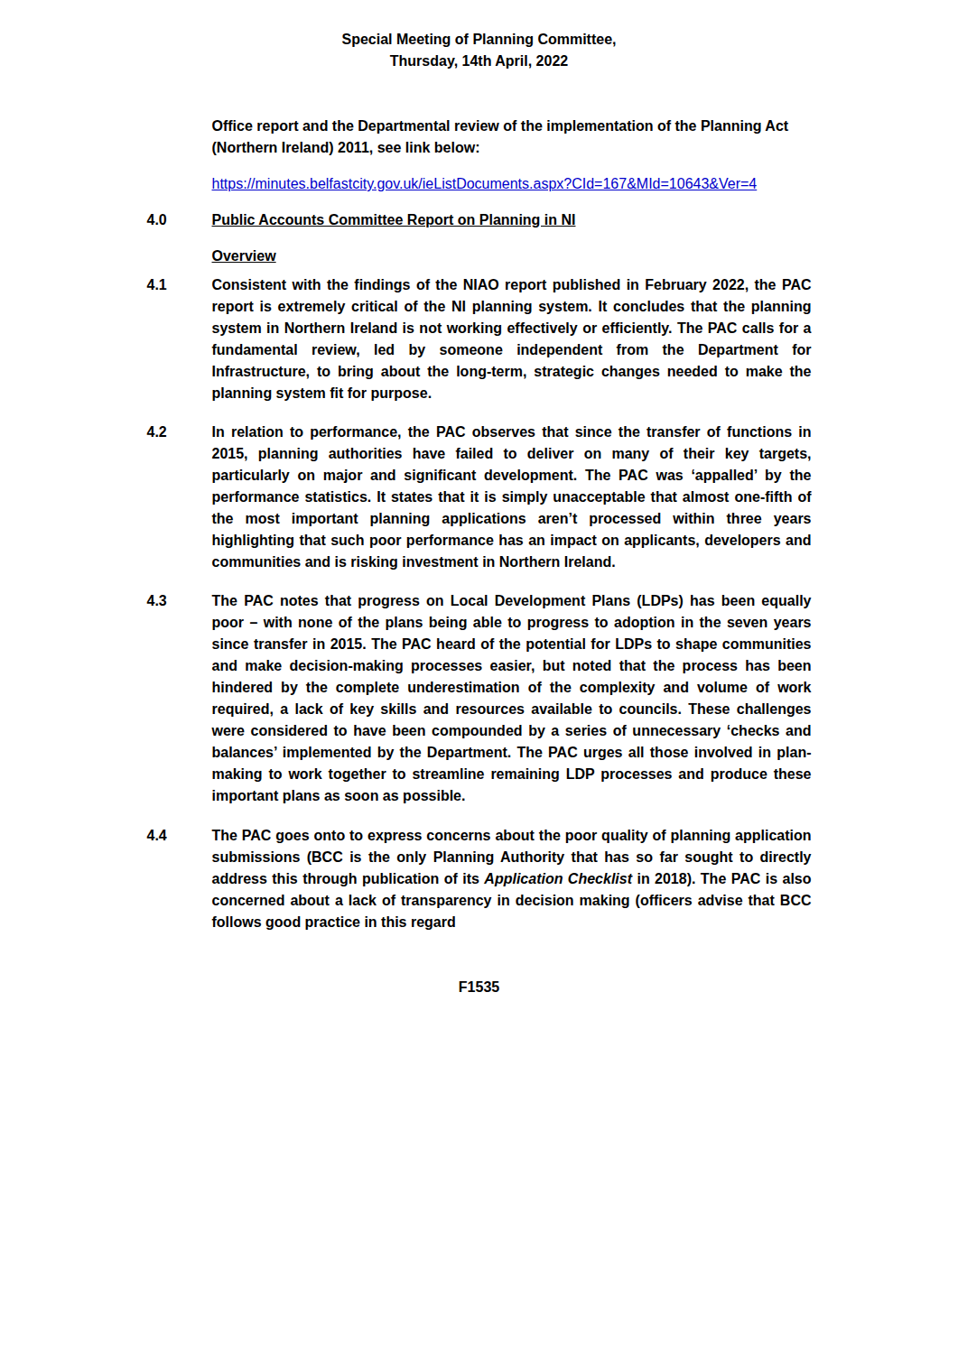Special Meeting of Planning Committee,
Thursday, 14th April, 2022
Office report and the Departmental review of the implementation of the Planning Act (Northern Ireland) 2011, see link below:
https://minutes.belfastcity.gov.uk/ieListDocuments.aspx?CId=167&MId=10643&Ver=4
4.0
Public Accounts Committee Report on Planning in NI
Overview
4.1 Consistent with the findings of the NIAO report published in February 2022, the PAC report is extremely critical of the NI planning system. It concludes that the planning system in Northern Ireland is not working effectively or efficiently. The PAC calls for a fundamental review, led by someone independent from the Department for Infrastructure, to bring about the long-term, strategic changes needed to make the planning system fit for purpose.
4.2 In relation to performance, the PAC observes that since the transfer of functions in 2015, planning authorities have failed to deliver on many of their key targets, particularly on major and significant development. The PAC was ‘appalled’ by the performance statistics. It states that it is simply unacceptable that almost one-fifth of the most important planning applications aren’t processed within three years highlighting that such poor performance has an impact on applicants, developers and communities and is risking investment in Northern Ireland.
4.3 The PAC notes that progress on Local Development Plans (LDPs) has been equally poor – with none of the plans being able to progress to adoption in the seven years since transfer in 2015. The PAC heard of the potential for LDPs to shape communities and make decision-making processes easier, but noted that the process has been hindered by the complete underestimation of the complexity and volume of work required, a lack of key skills and resources available to councils. These challenges were considered to have been compounded by a series of unnecessary ‘checks and balances’ implemented by the Department. The PAC urges all those involved in plan-making to work together to streamline remaining LDP processes and produce these important plans as soon as possible.
4.4 The PAC goes onto to express concerns about the poor quality of planning application submissions (BCC is the only Planning Authority that has so far sought to directly address this through publication of its Application Checklist in 2018). The PAC is also concerned about a lack of transparency in decision making (officers advise that BCC follows good practice in this regard
F1535